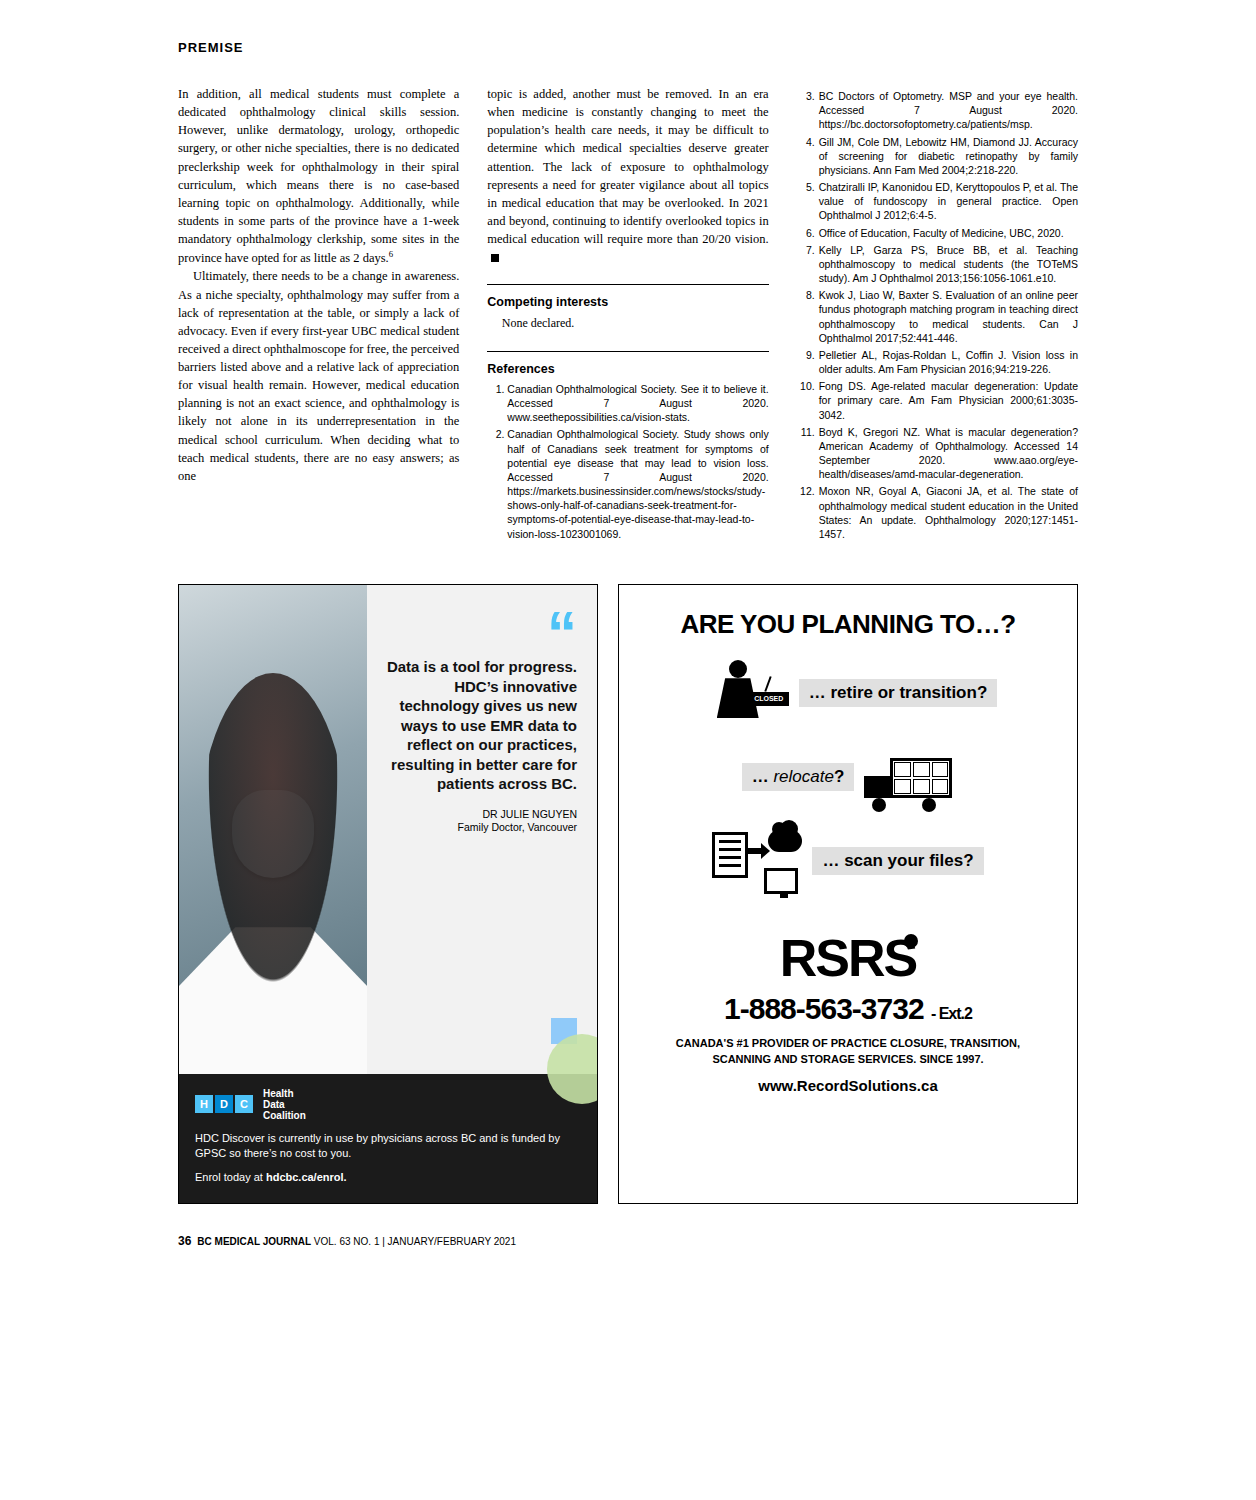PREMISE
In addition, all medical students must complete a dedicated ophthalmology clinical skills session. However, unlike dermatology, urology, orthopedic surgery, or other niche specialties, there is no dedicated preclerkship week for ophthalmology in their spiral curriculum, which means there is no case-based learning topic on ophthalmology. Additionally, while students in some parts of the province have a 1-week mandatory ophthalmology clerkship, some sites in the province have opted for as little as 2 days.6
Ultimately, there needs to be a change in awareness. As a niche specialty, ophthalmology may suffer from a lack of representation at the table, or simply a lack of advocacy. Even if every first-year UBC medical student received a direct ophthalmoscope for free, the perceived barriers listed above and a relative lack of appreciation for visual health remain. However, medical education planning is not an exact science, and ophthalmology is likely not alone in its underrepresentation in the medical school curriculum. When deciding what to teach medical students, there are no easy answers; as one
topic is added, another must be removed. In an era when medicine is constantly changing to meet the population’s health care needs, it may be difficult to determine which medical specialties deserve greater attention. The lack of exposure to ophthalmology represents a need for greater vigilance about all topics in medical education that may be overlooked. In 2021 and beyond, continuing to identify overlooked topics in medical education will require more than 20/20 vision.
Competing interests
None declared.
References
Canadian Ophthalmological Society. See it to believe it. Accessed 7 August 2020. www.seethepossibilities.ca/vision-stats.
Canadian Ophthalmological Society. Study shows only half of Canadians seek treatment for symptoms of potential eye disease that may lead to vision loss. Accessed 7 August 2020. https://markets.businessinsider.com/news/stocks/study-shows-only-half-of-canadians-seek-treatment-for-symptoms-of-potential-eye-disease-that-may-lead-to-vision-loss-1023001069.
BC Doctors of Optometry. MSP and your eye health. Accessed 7 August 2020. https://bc.doctorsofoptometry.ca/patients/msp.
Gill JM, Cole DM, Lebowitz HM, Diamond JJ. Accuracy of screening for diabetic retinopathy by family physicians. Ann Fam Med 2004;2:218-220.
Chatziralli IP, Kanonidou ED, Keryttopoulos P, et al. The value of fundoscopy in general practice. Open Ophthalmol J 2012;6:4-5.
Office of Education, Faculty of Medicine, UBC, 2020.
Kelly LP, Garza PS, Bruce BB, et al. Teaching ophthalmoscopy to medical students (the TOTeMS study). Am J Ophthalmol 2013;156:1056-1061.e10.
Kwok J, Liao W, Baxter S. Evaluation of an online peer fundus photograph matching program in teaching direct ophthalmoscopy to medical students. Can J Ophthalmol 2017;52:441-446.
Pelletier AL, Rojas-Roldan L, Coffin J. Vision loss in older adults. Am Fam Physician 2016;94:219-226.
Fong DS. Age-related macular degeneration: Update for primary care. Am Fam Physician 2000;61:3035-3042.
Boyd K, Gregori NZ. What is macular degeneration? American Academy of Ophthalmology. Accessed 14 September 2020. www.aao.org/eye-health/diseases/amd-macular-degeneration.
Moxon NR, Goyal A, Giaconi JA, et al. The state of ophthalmology medical student education in the United States: An update. Ophthalmology 2020;127:1451-1457.
“
Data is a tool for progress. HDC’s innovative technology gives us new ways to use EMR data to reflect on our practices, resulting in better care for patients across BC.
DR JULIE NGUYEN
Family Doctor, Vancouver
HDC
Health
Data
Coalition
HDC Discover is currently in use by physicians across BC and is funded by GPSC so there’s no cost to you.
Enrol today at hdcbc.ca/enrol.
ARE YOU PLANNING TO…?
CLOSED
… retire or transition?
… relocate?
… scan your files?
RSRS
1-888-563-3732 - Ext.2
CANADA'S #1 PROVIDER OF PRACTICE CLOSURE, TRANSITION,
SCANNING AND STORAGE SERVICES. SINCE 1997.
www.RecordSolutions.ca
36 BC MEDICAL JOURNAL VOL. 63 NO. 1 | JANUARY/FEBRUARY 2021